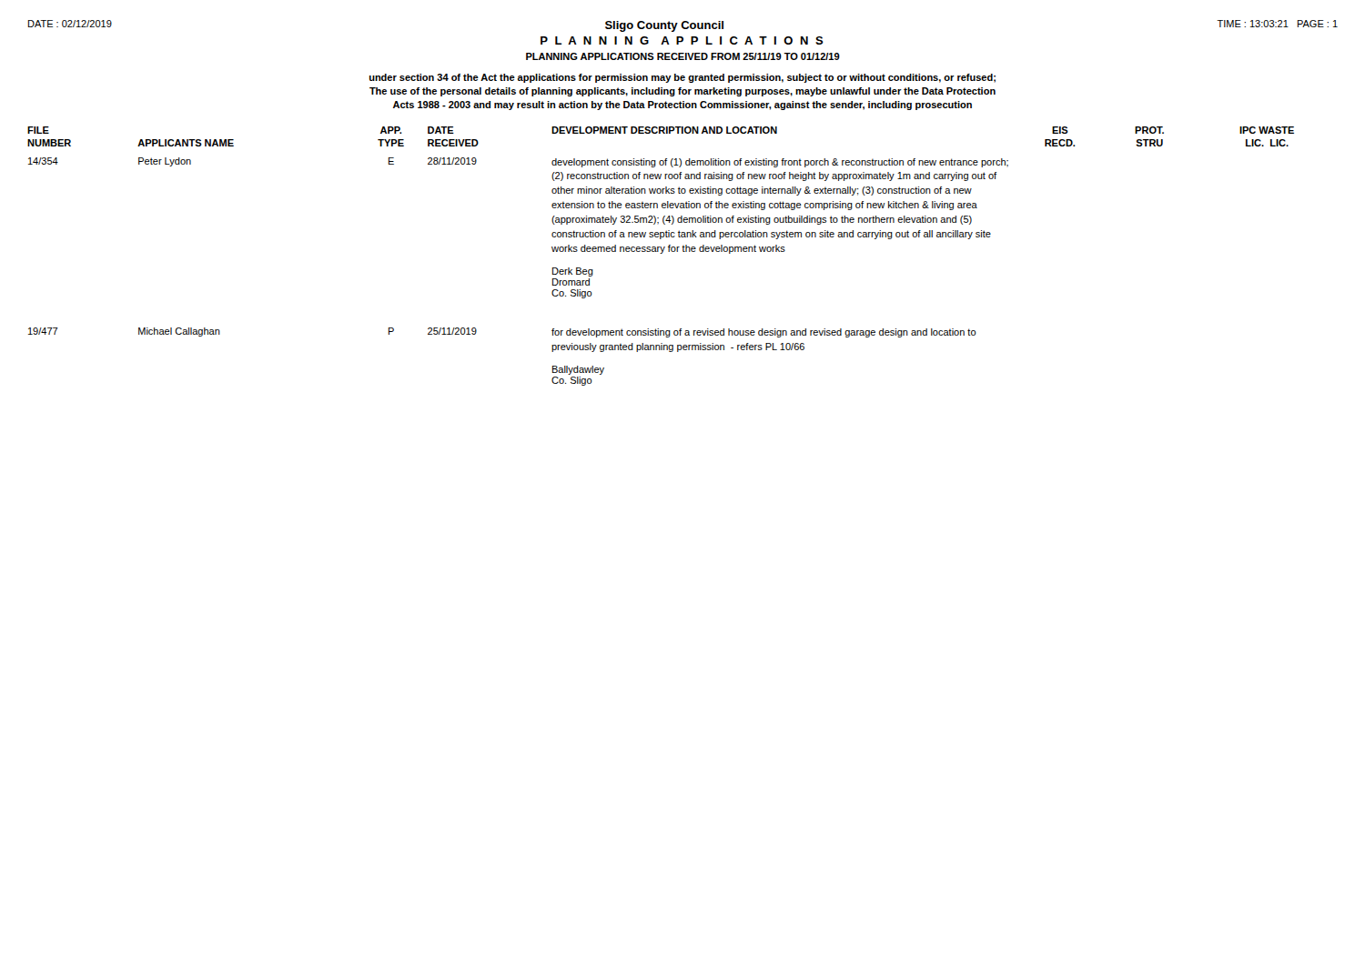DATE : 02/12/2019
Sligo County Council
TIME : 13:03:21 PAGE : 1
P L A N N I N G A P P L I C A T I O N S
PLANNING APPLICATIONS RECEIVED FROM 25/11/19 TO 01/12/19
under section 34 of the Act the applications for permission may be granted permission, subject to or without conditions, or refused;
The use of the personal details of planning applicants, including for marketing purposes, maybe unlawful under the Data Protection
Acts 1988 - 2003 and may result in action by the Data Protection Commissioner, against the sender, including prosecution
| FILE | | APP. | DATE | DEVELOPMENT DESCRIPTION AND LOCATION | EIS | PROT. | IPC WASTE |
| --- | --- | --- | --- | --- | --- | --- | --- |
| NUMBER | APPLICANTS NAME | TYPE | RECEIVED | | RECD. | STRU | LIC. LIC. |
| 14/354 | Peter Lydon | E | 28/11/2019 | development consisting of (1) demolition of existing front porch & reconstruction of new entrance porch; (2) reconstruction of new roof and raising of new roof height by approximately 1m and carrying out of other minor alteration works to existing cottage internally & externally; (3) construction of a new extension to the eastern elevation of the existing cottage comprising of new kitchen & living area (approximately 32.5m2); (4) demolition of existing outbuildings to the northern elevation and (5) construction of a new septic tank and percolation system on site and carrying out of all ancillary site works deemed necessary for the development works Derk Beg Dromard Co. Sligo | | | |
| 19/477 | Michael Callaghan | P | 25/11/2019 | for development consisting of a revised house design and revised garage design and location to previously granted planning permission - refers PL 10/66 Ballydawley Co. Sligo | | | |